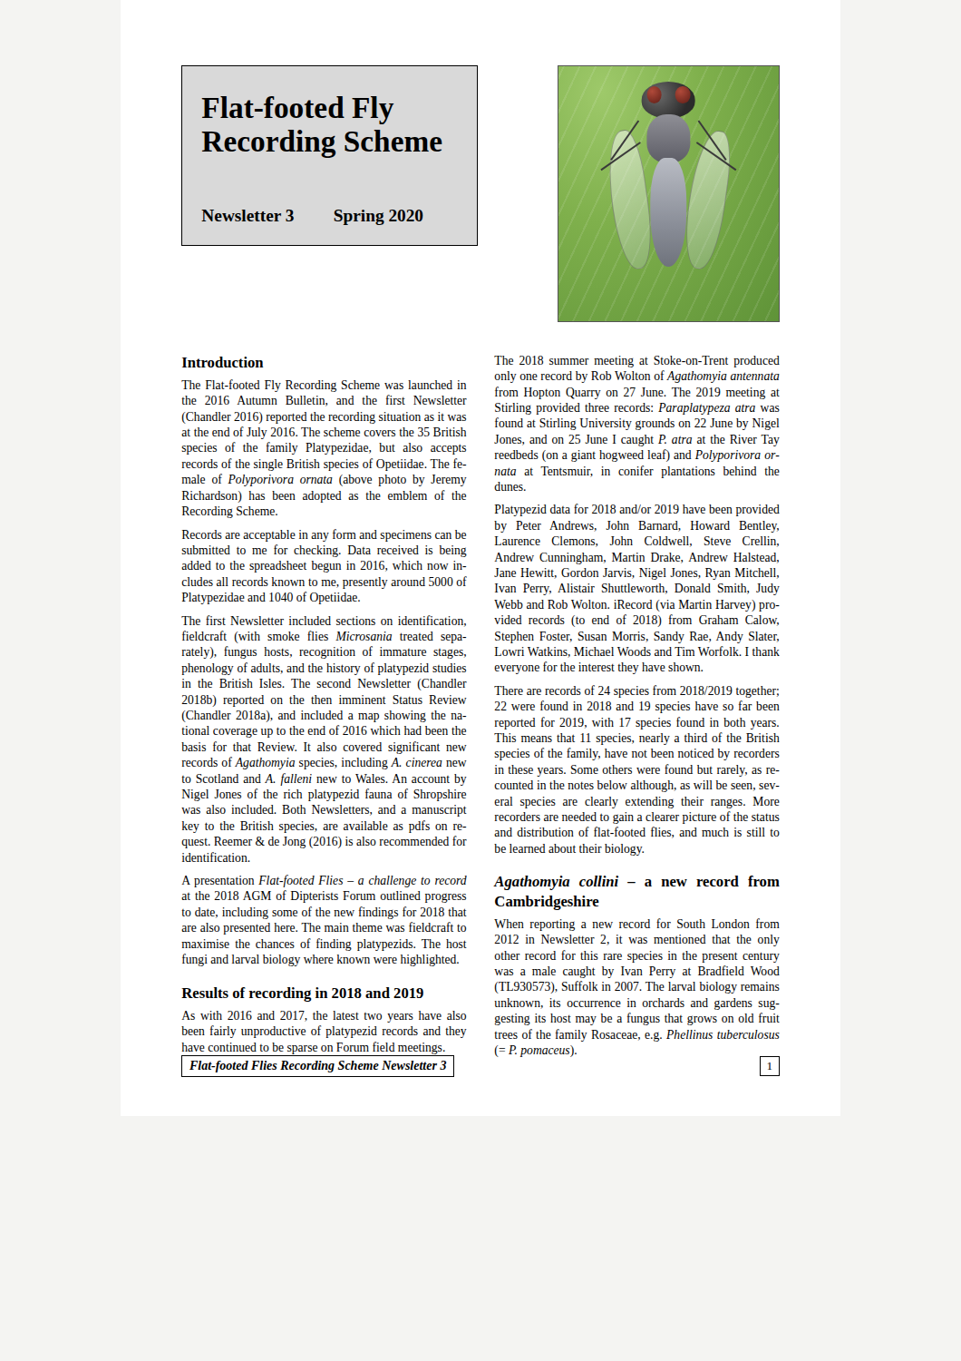Flat-footed Fly
Recording Scheme
Newsletter 3 Spring 2020
Introduction
The Flat-footed Fly Recording Scheme was launched in the 2016 Autumn Bulletin, and the first Newsletter (Chandler 2016) reported the recording situation as it was at the end of July 2016. The scheme covers the 35 British species of the family Platypezidae, but also accepts records of the single British species of Opetiidae. The female of Polyporivora ornata (above photo by Jeremy Richardson) has been adopted as the emblem of the Recording Scheme.
Records are acceptable in any form and specimens can be submitted to me for checking. Data received is being added to the spreadsheet begun in 2016, which now includes all records known to me, presently around 5000 of Platypezidae and 1040 of Opetiidae.
The first Newsletter included sections on identification, fieldcraft (with smoke flies Microsania treated separately), fungus hosts, recognition of immature stages, phenology of adults, and the history of platypezid studies in the British Isles. The second Newsletter (Chandler 2018b) reported on the then imminent Status Review (Chandler 2018a), and included a map showing the national coverage up to the end of 2016 which had been the basis for that Review. It also covered significant new records of Agathomyia species, including A. cinerea new to Scotland and A. falleni new to Wales. An account by Nigel Jones of the rich platypezid fauna of Shropshire was also included. Both Newsletters, and a manuscript key to the British species, are available as pdfs on request. Reemer & de Jong (2016) is also recommended for identification.
A presentation Flat-footed Flies – a challenge to record at the 2018 AGM of Dipterists Forum outlined progress to date, including some of the new findings for 2018 that are also presented here. The main theme was fieldcraft to maximise the chances of finding platypezids. The host fungi and larval biology where known were highlighted.
Results of recording in 2018 and 2019
As with 2016 and 2017, the latest two years have also been fairly unproductive of platypezid records and they have continued to be sparse on Forum field meetings.
The 2018 summer meeting at Stoke-on-Trent produced only one record by Rob Wolton of Agathomyia antennata from Hopton Quarry on 27 June. The 2019 meeting at Stirling provided three records: Paraplatypeza atra was found at Stirling University grounds on 22 June by Nigel Jones, and on 25 June I caught P. atra at the River Tay reedbeds (on a giant hogweed leaf) and Polyporivora ornata at Tentsmuir, in conifer plantations behind the dunes.
Platypezid data for 2018 and/or 2019 have been provided by Peter Andrews, John Barnard, Howard Bentley, Laurence Clemons, John Coldwell, Steve Crellin, Andrew Cunningham, Martin Drake, Andrew Halstead, Jane Hewitt, Gordon Jarvis, Nigel Jones, Ryan Mitchell, Ivan Perry, Alistair Shuttleworth, Donald Smith, Judy Webb and Rob Wolton. iRecord (via Martin Harvey) provided records (to end of 2018) from Graham Calow, Stephen Foster, Susan Morris, Sandy Rae, Andy Slater, Lowri Watkins, Michael Woods and Tim Worfolk. I thank everyone for the interest they have shown.
There are records of 24 species from 2018/2019 together; 22 were found in 2018 and 19 species have so far been reported for 2019, with 17 species found in both years. This means that 11 species, nearly a third of the British species of the family, have not been noticed by recorders in these years. Some others were found but rarely, as recounted in the notes below although, as will be seen, several species are clearly extending their ranges. More recorders are needed to gain a clearer picture of the status and distribution of flat-footed flies, and much is still to be learned about their biology.
Agathomyia collini – a new record from Cambridgeshire
When reporting a new record for South London from 2012 in Newsletter 2, it was mentioned that the only other record for this rare species in the present century was a male caught by Ivan Perry at Bradfield Wood (TL930573), Suffolk in 2007. The larval biology remains unknown, its occurrence in orchards and gardens suggesting its host may be a fungus that grows on old fruit trees of the family Rosaceae, e.g. Phellinus tuberculosus (= P. pomaceus).
Flat-footed Flies Recording Scheme Newsletter 3
1